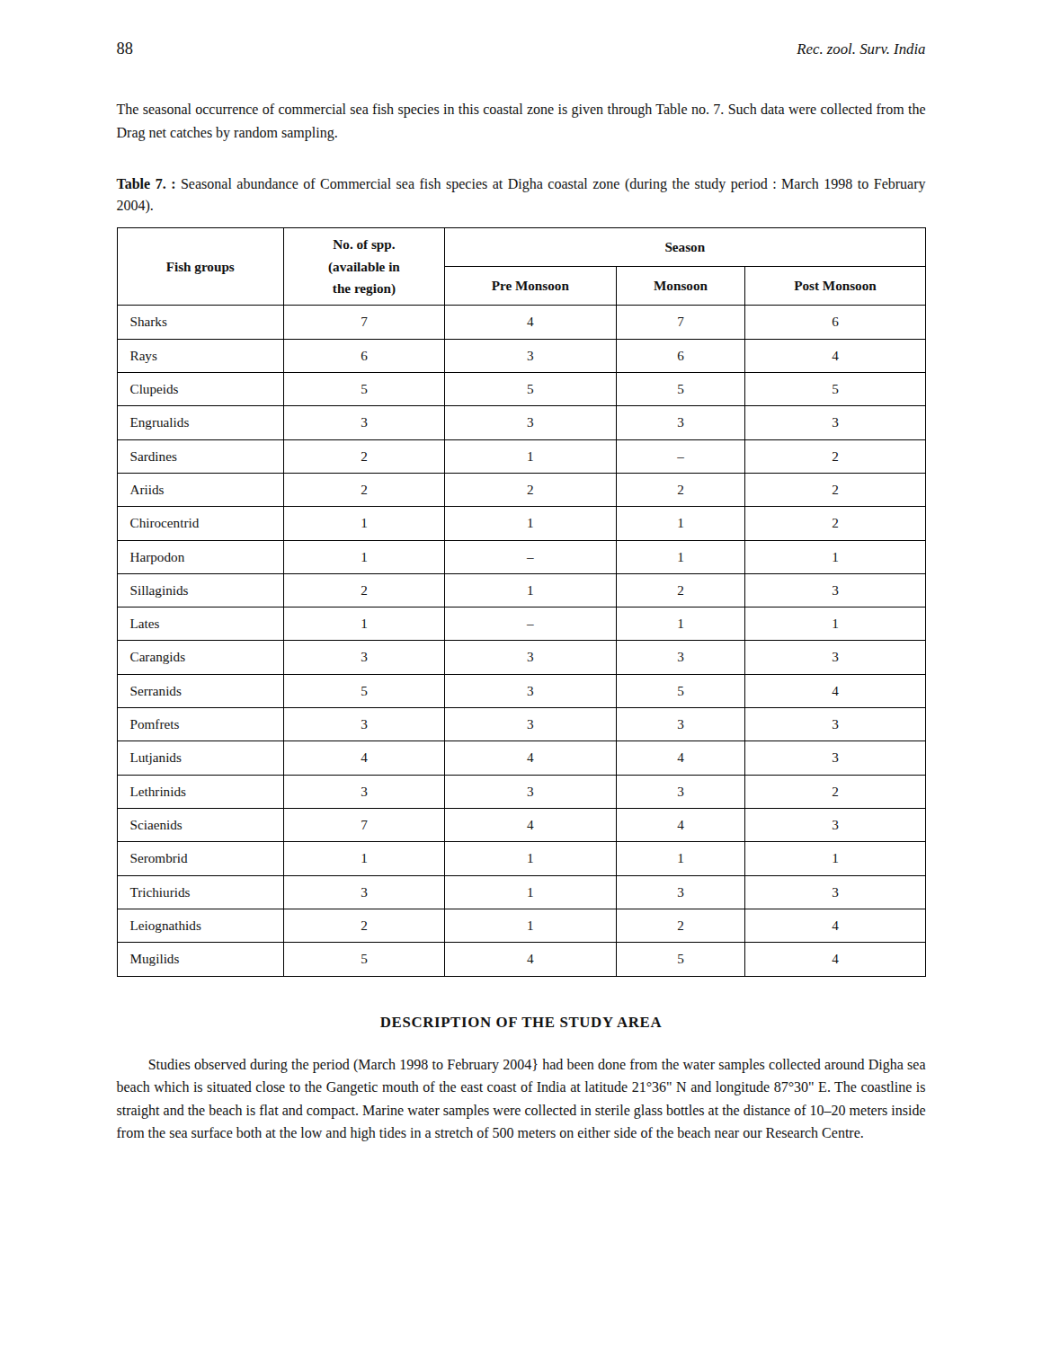88 Rec. zool. Surv. India
The seasonal occurrence of commercial sea fish species in this coastal zone is given through Table no. 7. Such data were collected from the Drag net catches by random sampling.
Table 7. : Seasonal abundance of Commercial sea fish species at Digha coastal zone (during the study period : March 1998 to February 2004).
| Fish groups | No. of spp. (available in the region) | Season |
| --- | --- | --- |
| Pre Monsoon | Monsoon | Post Monsoon |
| Sharks | 7 | 4 | 7 | 6 |
| Rays | 6 | 3 | 6 | 4 |
| Clupeids | 5 | 5 | 5 | 5 |
| Engrualids | 3 | 3 | 3 | 3 |
| Sardines | 2 | 1 | – | 2 |
| Ariids | 2 | 2 | 2 | 2 |
| Chirocentrid | 1 | 1 | 1 | 2 |
| Harpodon | 1 | – | 1 | 1 |
| Sillaginids | 2 | 1 | 2 | 3 |
| Lates | 1 | – | 1 | 1 |
| Carangids | 3 | 3 | 3 | 3 |
| Serranids | 5 | 3 | 5 | 4 |
| Pomfrets | 3 | 3 | 3 | 3 |
| Lutjanids | 4 | 4 | 4 | 3 |
| Lethrinids | 3 | 3 | 3 | 2 |
| Sciaenids | 7 | 4 | 4 | 3 |
| Serombrid | 1 | 1 | 1 | 1 |
| Trichiurids | 3 | 1 | 3 | 3 |
| Leiognathids | 2 | 1 | 2 | 4 |
| Mugilids | 5 | 4 | 5 | 4 |
DESCRIPTION OF THE STUDY AREA
Studies observed during the period (March 1998 to February 2004} had been done from the water samples collected around Digha sea beach which is situated close to the Gangetic mouth of the east coast of India at latitude 21°36" N and longitude 87°30" E. The coastline is straight and the beach is flat and compact. Marine water samples were collected in sterile glass bottles at the distance of 10–20 meters inside from the sea surface both at the low and high tides in a stretch of 500 meters on either side of the beach near our Research Centre.